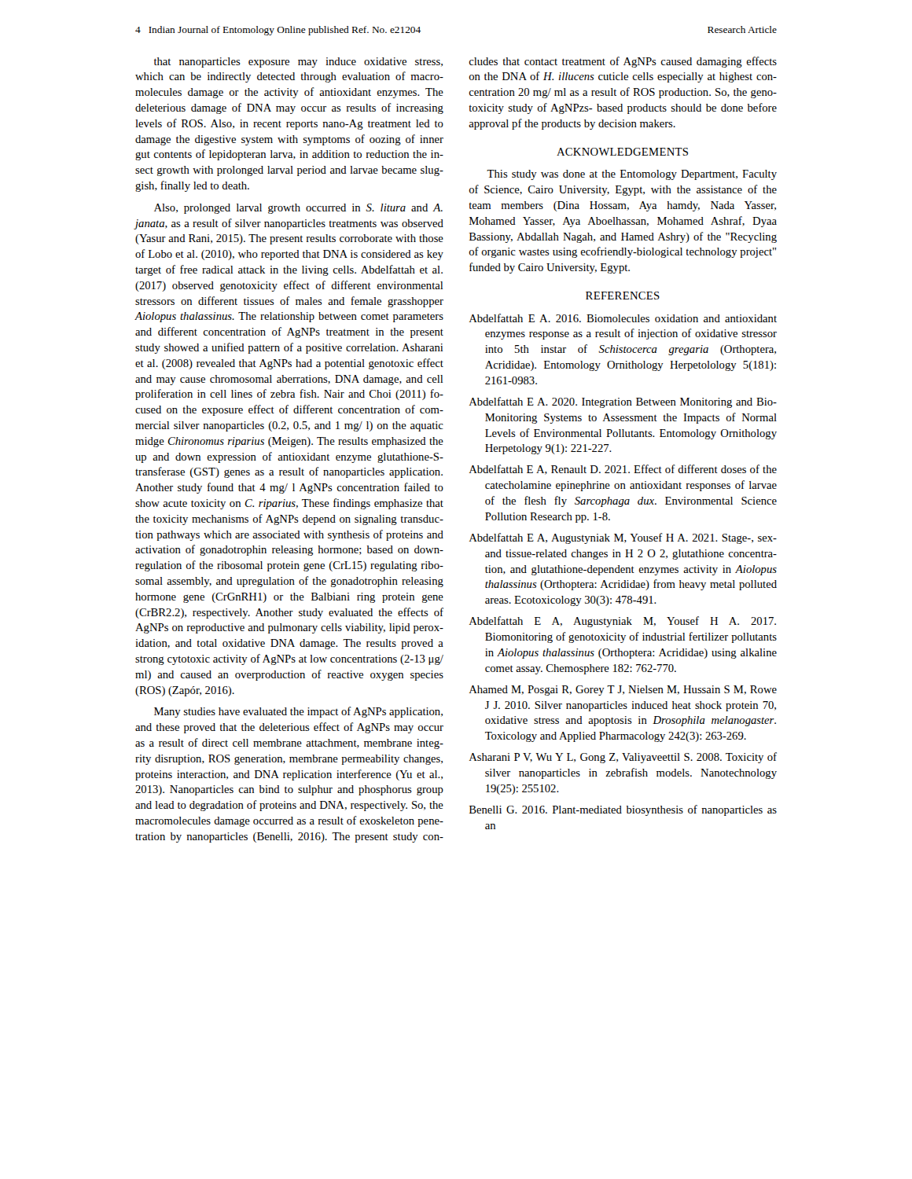4 Indian Journal of Entomology Online published Ref. No. e21204 Research Article
that nanoparticles exposure may induce oxidative stress, which can be indirectly detected through evaluation of macromolecules damage or the activity of antioxidant enzymes. The deleterious damage of DNA may occur as results of increasing levels of ROS. Also, in recent reports nano-Ag treatment led to damage the digestive system with symptoms of oozing of inner gut contents of lepidopteran larva, in addition to reduction the insect growth with prolonged larval period and larvae became sluggish, finally led to death.
Also, prolonged larval growth occurred in S. litura and A. janata, as a result of silver nanoparticles treatments was observed (Yasur and Rani, 2015). The present results corroborate with those of Lobo et al. (2010), who reported that DNA is considered as key target of free radical attack in the living cells. Abdelfattah et al. (2017) observed genotoxicity effect of different environmental stressors on different tissues of males and female grasshopper Aiolopus thalassinus. The relationship between comet parameters and different concentration of AgNPs treatment in the present study showed a unified pattern of a positive correlation. Asharani et al. (2008) revealed that AgNPs had a potential genotoxic effect and may cause chromosomal aberrations, DNA damage, and cell proliferation in cell lines of zebra fish. Nair and Choi (2011) focused on the exposure effect of different concentration of commercial silver nanoparticles (0.2, 0.5, and 1 mg/ l) on the aquatic midge Chironomus riparius (Meigen). The results emphasized the up and down expression of antioxidant enzyme glutathione-S-transferase (GST) genes as a result of nanoparticles application. Another study found that 4 mg/ l AgNPs concentration failed to show acute toxicity on C. riparius, These findings emphasize that the toxicity mechanisms of AgNPs depend on signaling transduction pathways which are associated with synthesis of proteins and activation of gonadotrophin releasing hormone; based on down-regulation of the ribosomal protein gene (CrL15) regulating ribosomal assembly, and upregulation of the gonadotrophin releasing hormone gene (CrGnRH1) or the Balbiani ring protein gene (CrBR2.2), respectively. Another study evaluated the effects of AgNPs on reproductive and pulmonary cells viability, lipid peroxidation, and total oxidative DNA damage. The results proved a strong cytotoxic activity of AgNPs at low concentrations (2-13 μg/ ml) and caused an overproduction of reactive oxygen species (ROS) (Zapór, 2016).
Many studies have evaluated the impact of AgNPs application, and these proved that the deleterious effect of AgNPs may occur as a result of direct cell membrane attachment, membrane integrity disruption, ROS generation, membrane permeability changes, proteins interaction, and DNA replication interference (Yu et al., 2013). Nanoparticles can bind to sulphur and phosphorus group and lead to degradation of proteins and DNA, respectively. So, the macromolecules damage occurred as a result of exoskeleton penetration by nanoparticles (Benelli, 2016). The present study concludes that contact treatment of AgNPs caused damaging effects on the DNA of H. illucens cuticle cells especially at highest concentration 20 mg/ ml as a result of ROS production. So, the genotoxicity study of AgNPzs- based products should be done before approval pf the products by decision makers.
Acknowledgements
This study was done at the Entomology Department, Faculty of Science, Cairo University, Egypt, with the assistance of the team members (Dina Hossam, Aya hamdy, Nada Yasser, Mohamed Yasser, Aya Aboelhassan, Mohamed Ashraf, Dyaa Bassiony, Abdallah Nagah, and Hamed Ashry) of the "Recycling of organic wastes using ecofriendly-biological technology project" funded by Cairo University, Egypt.
References
Abdelfattah E A. 2016. Biomolecules oxidation and antioxidant enzymes response as a result of injection of oxidative stressor into 5th instar of Schistocerca gregaria (Orthoptera, Acrididae). Entomology Ornithology Herpetolology 5(181): 2161-0983.
Abdelfattah E A. 2020. Integration Between Monitoring and Bio-Monitoring Systems to Assessment the Impacts of Normal Levels of Environmental Pollutants. Entomology Ornithology Herpetology 9(1): 221-227.
Abdelfattah E A, Renault D. 2021. Effect of different doses of the catecholamine epinephrine on antioxidant responses of larvae of the flesh fly Sarcophaga dux. Environmental Science Pollution Research pp. 1-8.
Abdelfattah E A, Augustyniak M, Yousef H A. 2021. Stage-, sex-and tissue-related changes in H 2 O 2, glutathione concentration, and glutathione-dependent enzymes activity in Aiolopus thalassinus (Orthoptera: Acrididae) from heavy metal polluted areas. Ecotoxicology 30(3): 478-491.
Abdelfattah E A, Augustyniak M, Yousef H A. 2017. Biomonitoring of genotoxicity of industrial fertilizer pollutants in Aiolopus thalassinus (Orthoptera: Acrididae) using alkaline comet assay. Chemosphere 182: 762-770.
Ahamed M, Posgai R, Gorey T J, Nielsen M, Hussain S M, Rowe J J. 2010. Silver nanoparticles induced heat shock protein 70, oxidative stress and apoptosis in Drosophila melanogaster. Toxicology and Applied Pharmacology 242(3): 263-269.
Asharani P V, Wu Y L, Gong Z, Valiyaveettil S. 2008. Toxicity of silver nanoparticles in zebrafish models. Nanotechnology 19(25): 255102.
Benelli G. 2016. Plant-mediated biosynthesis of nanoparticles as an